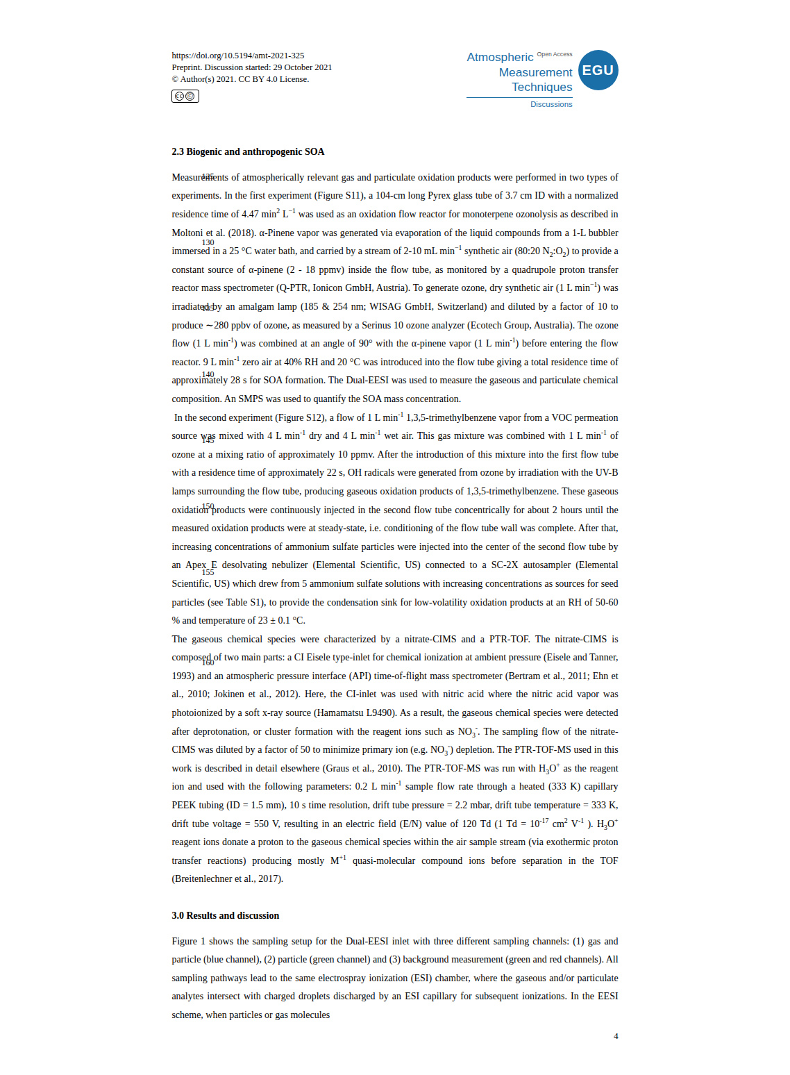https://doi.org/10.5194/amt-2021-325
Preprint. Discussion started: 29 October 2021
© Author(s) 2021. CC BY 4.0 License.
ccⒸ
Atmospheric Open Access
Measurement
Techniques
Discussions
EGU
2.3 Biogenic and anthropogenic SOA
Measurements of atmospherically relevant gas and particulate oxidation products were performed in two types of experiments. In the first experiment (Figure S11), a 104-cm long Pyrex glass tube of 3.7 cm ID with a normalized residence time of 4.47 min2 L−1 was used as an oxidation flow reactor for monoterpene ozonolysis as described in Moltoni et al. (2018). α-Pinene vapor was generated via evaporation of the liquid compounds from a 1-L bubbler immersed in a 25 °C water bath, and carried by a stream of 2-10 mL min−1 synthetic air (80:20 N2:O2) to provide a constant source of α-pinene (2 - 18 ppmv) inside the flow tube, as monitored by a quadrupole proton transfer reactor mass spectrometer (Q-PTR, Ionicon GmbH, Austria). To generate ozone, dry synthetic air (1 L min−1) was irradiated by an amalgam lamp (185 & 254 nm; WISAG GmbH, Switzerland) and diluted by a factor of 10 to produce ∼280 ppbv of ozone, as measured by a Serinus 10 ozone analyzer (Ecotech Group, Australia). The ozone flow (1 L min-1) was combined at an angle of 90° with the α-pinene vapor (1 L min-1) before entering the flow reactor. 9 L min-1 zero air at 40% RH and 20 °C was introduced into the flow tube giving a total residence time of approximately 28 s for SOA formation. The Dual-EESI was used to measure the gaseous and particulate chemical composition. An SMPS was used to quantify the SOA mass concentration.
In the second experiment (Figure S12), a flow of 1 L min-1 1,3,5-trimethylbenzene vapor from a VOC permeation source was mixed with 4 L min-1 dry and 4 L min-1 wet air. This gas mixture was combined with 1 L min-1 of ozone at a mixing ratio of approximately 10 ppmv. After the introduction of this mixture into the first flow tube with a residence time of approximately 22 s, OH radicals were generated from ozone by irradiation with the UV-B lamps surrounding the flow tube, producing gaseous oxidation products of 1,3,5-trimethylbenzene. These gaseous oxidation products were continuously injected in the second flow tube concentrically for about 2 hours until the measured oxidation products were at steady-state, i.e. conditioning of the flow tube wall was complete. After that, increasing concentrations of ammonium sulfate particles were injected into the center of the second flow tube by an Apex E desolvating nebulizer (Elemental Scientific, US) connected to a SC-2X autosampler (Elemental Scientific, US) which drew from 5 ammonium sulfate solutions with increasing concentrations as sources for seed particles (see Table S1), to provide the condensation sink for low-volatility oxidation products at an RH of 50-60 % and temperature of 23 ± 0.1 °C.
The gaseous chemical species were characterized by a nitrate-CIMS and a PTR-TOF. The nitrate-CIMS is composed of two main parts: a CI Eisele type-inlet for chemical ionization at ambient pressure (Eisele and Tanner, 1993) and an atmospheric pressure interface (API) time-of-flight mass spectrometer (Bertram et al., 2011; Ehn et al., 2010; Jokinen et al., 2012). Here, the CI-inlet was used with nitric acid where the nitric acid vapor was photoionized by a soft x-ray source (Hamamatsu L9490). As a result, the gaseous chemical species were detected after deprotonation, or cluster formation with the reagent ions such as NO3-. The sampling flow of the nitrate-CIMS was diluted by a factor of 50 to minimize primary ion (e.g. NO3-) depletion. The PTR-TOF-MS used in this work is described in detail elsewhere (Graus et al., 2010). The PTR-TOF-MS was run with H3O+ as the reagent ion and used with the following parameters: 0.2 L min-1 sample flow rate through a heated (333 K) capillary PEEK tubing (ID = 1.5 mm), 10 s time resolution, drift tube pressure = 2.2 mbar, drift tube temperature = 333 K, drift tube voltage = 550 V, resulting in an electric field (E/N) value of 120 Td (1 Td = 10-17 cm2 V-1 ). H3O+ reagent ions donate a proton to the gaseous chemical species within the air sample stream (via exothermic proton transfer reactions) producing mostly M+1 quasi-molecular compound ions before separation in the TOF (Breitenlechner et al., 2017).
3.0 Results and discussion
Figure 1 shows the sampling setup for the Dual-EESI inlet with three different sampling channels: (1) gas and particle (blue channel), (2) particle (green channel) and (3) background measurement (green and red channels). All sampling pathways lead to the same electrospray ionization (ESI) chamber, where the gaseous and/or particulate analytes intersect with charged droplets discharged by an ESI capillary for subsequent ionizations. In the EESI scheme, when particles or gas molecules
125
130
135
140
145
150
155
160
4